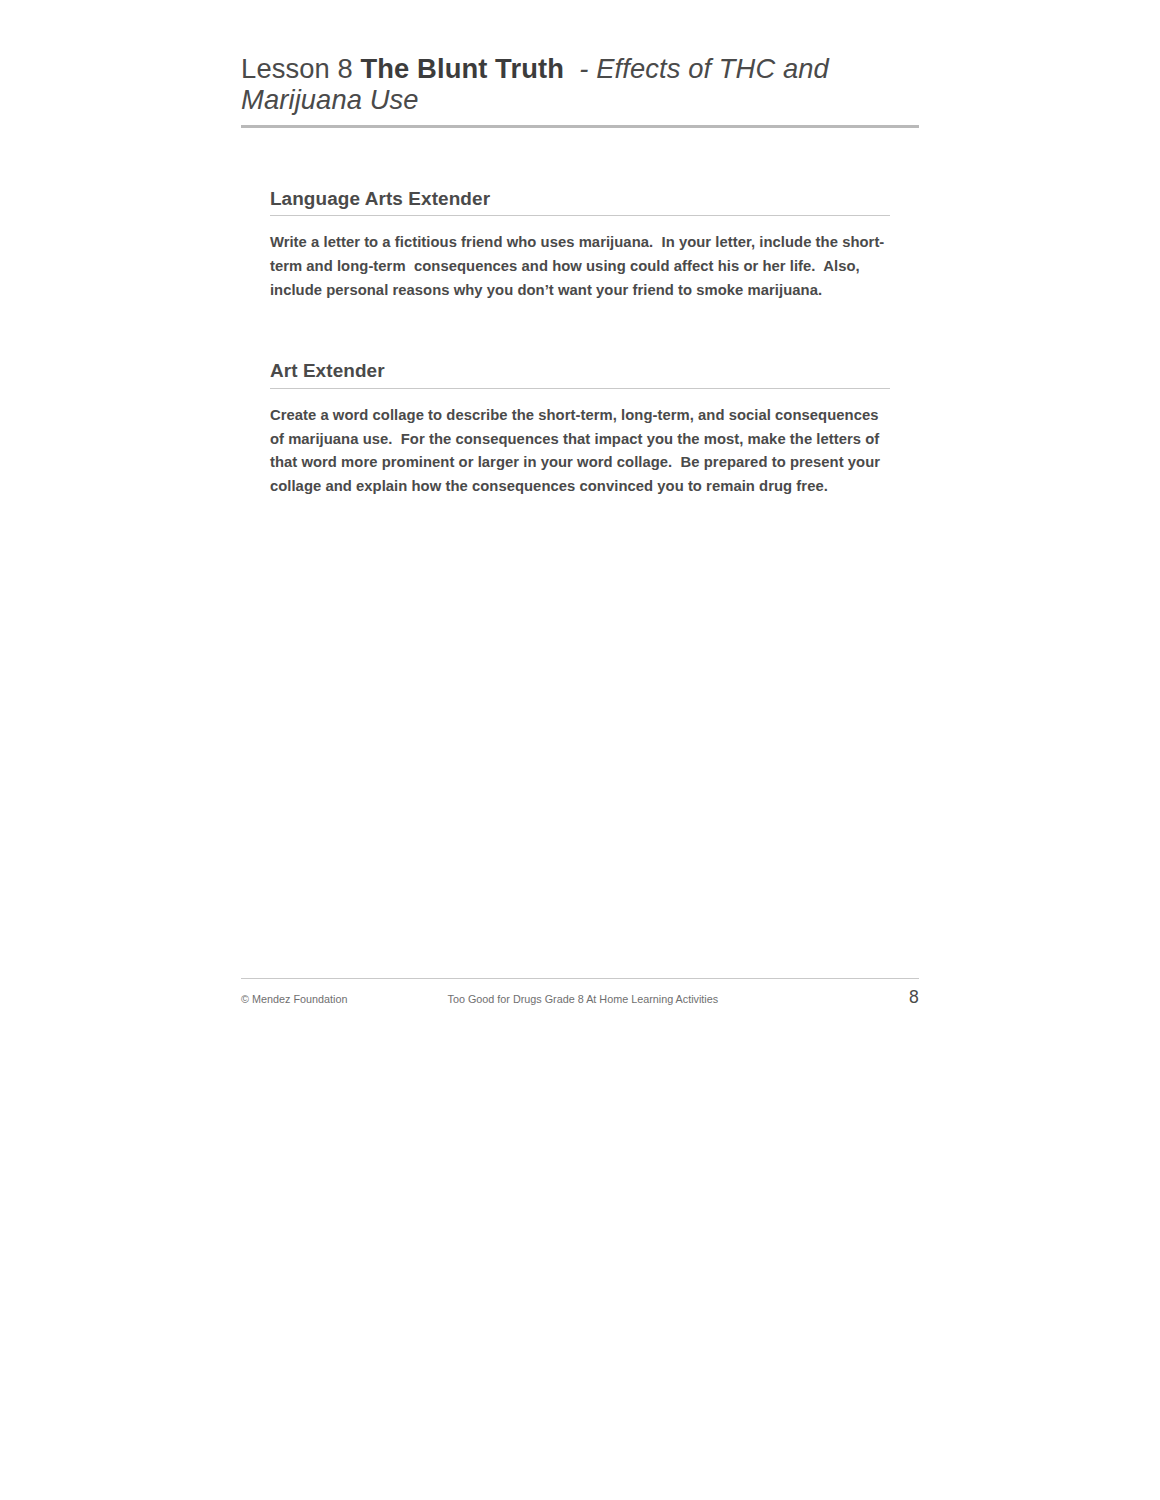Lesson 8 The Blunt Truth - Effects of THC and Marijuana Use
Language Arts Extender
Write a letter to a fictitious friend who uses marijuana. In your letter, include the short-term and long-term consequences and how using could affect his or her life. Also, include personal reasons why you don’t want your friend to smoke marijuana.
Art Extender
Create a word collage to describe the short-term, long-term, and social consequences of marijuana use. For the consequences that impact you the most, make the letters of that word more prominent or larger in your word collage. Be prepared to present your collage and explain how the consequences convinced you to remain drug free.
© Mendez Foundation
Too Good for Drugs Grade 8 At Home Learning Activities
8